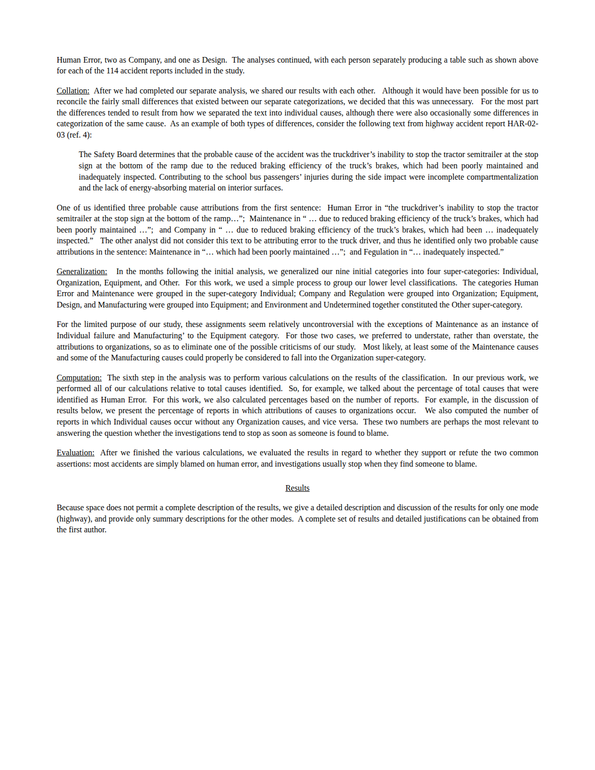Human Error, two as Company, and one as Design. The analyses continued, with each person separately producing a table such as shown above for each of the 114 accident reports included in the study.
Collation: After we had completed our separate analysis, we shared our results with each other. Although it would have been possible for us to reconcile the fairly small differences that existed between our separate categorizations, we decided that this was unnecessary. For the most part the differences tended to result from how we separated the text into individual causes, although there were also occasionally some differences in categorization of the same cause. As an example of both types of differences, consider the following text from highway accident report HAR-02-03 (ref. 4):
The Safety Board determines that the probable cause of the accident was the truckdriver’s inability to stop the tractor semitrailer at the stop sign at the bottom of the ramp due to the reduced braking efficiency of the truck’s brakes, which had been poorly maintained and inadequately inspected. Contributing to the school bus passengers’ injuries during the side impact were incomplete compartmentalization and the lack of energy-absorbing material on interior surfaces.
One of us identified three probable cause attributions from the first sentence: Human Error in “the truckdriver’s inability to stop the tractor semitrailer at the stop sign at the bottom of the ramp…”; Maintenance in “ … due to reduced braking efficiency of the truck’s brakes, which had been poorly maintained …”; and Company in “ … due to reduced braking efficiency of the truck’s brakes, which had been … inadequately inspected.” The other analyst did not consider this text to be attributing error to the truck driver, and thus he identified only two probable cause attributions in the sentence: Maintenance in “… which had been poorly maintained …”; and Fegulation in “… inadequately inspected.”
Generalization: In the months following the initial analysis, we generalized our nine initial categories into four super-categories: Individual, Organization, Equipment, and Other. For this work, we used a simple process to group our lower level classifications. The categories Human Error and Maintenance were grouped in the super-category Individual; Company and Regulation were grouped into Organization; Equipment, Design, and Manufacturing were grouped into Equipment; and Environment and Undetermined together constituted the Other super-category.
For the limited purpose of our study, these assignments seem relatively uncontroversial with the exceptions of Maintenance as an instance of Individual failure and Manufacturing’ to the Equipment category. For those two cases, we preferred to understate, rather than overstate, the attributions to organizations, so as to eliminate one of the possible criticisms of our study. Most likely, at least some of the Maintenance causes and some of the Manufacturing causes could properly be considered to fall into the Organization super-category.
Computation: The sixth step in the analysis was to perform various calculations on the results of the classification. In our previous work, we performed all of our calculations relative to total causes identified. So, for example, we talked about the percentage of total causes that were identified as Human Error. For this work, we also calculated percentages based on the number of reports. For example, in the discussion of results below, we present the percentage of reports in which attributions of causes to organizations occur. We also computed the number of reports in which Individual causes occur without any Organization causes, and vice versa. These two numbers are perhaps the most relevant to answering the question whether the investigations tend to stop as soon as someone is found to blame.
Evaluation: After we finished the various calculations, we evaluated the results in regard to whether they support or refute the two common assertions: most accidents are simply blamed on human error, and investigations usually stop when they find someone to blame.
Results
Because space does not permit a complete description of the results, we give a detailed description and discussion of the results for only one mode (highway), and provide only summary descriptions for the other modes. A complete set of results and detailed justifications can be obtained from the first author.